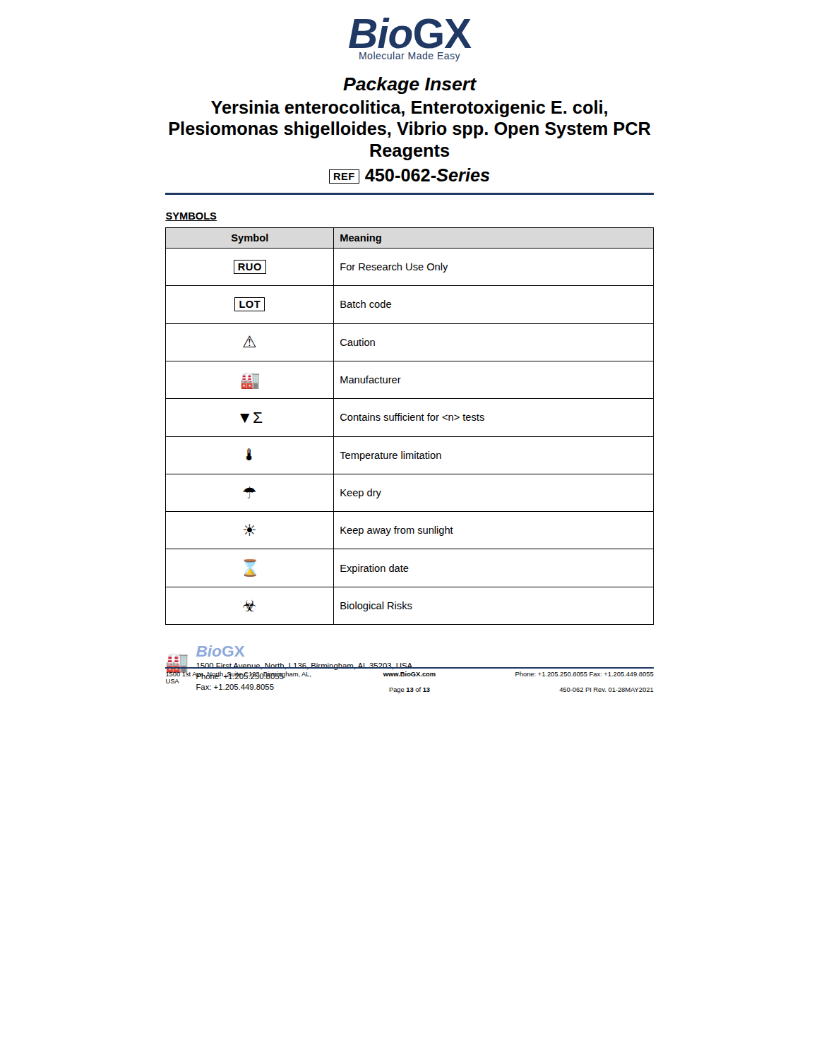Bio GX
Molecular Made Easy
Package Insert
Yersinia enterocolitica, Enterotoxigenic E. coli, Plesiomonas shigelloides, Vibrio spp. Open System PCR Reagents
REF450-062-Series
SYMBOLS
| Symbol | Meaning |
| --- | --- |
| RUO | For Research Use Only |
| LOT | Batch code |
| ⚠ | Caution |
| 🏭 | Manufacturer |
| ▼Σ | Contains sufficient for <n> tests |
| 🌡 | Temperature limitation |
| ☂ | Keep dry |
| ☀ | Keep away from sunlight |
| ⌛ | Expiration date |
| ☣ | Biological Risks |
🏭
Bio GX
1500 First Avenue, North, L136, Birmingham, AL 35203, USA
Phone: +1.205.250.8055
Fax: +1.205.449.8055
| 1500 1st Ave. North, Suite C123, Birmingham, AL, USA | www.BioGX.com | Phone: +1.205.250.8055 Fax: +1.205.449.8055 |
| | Page 13 of 13 | 450-062 PI Rev. 01-28MAY2021 |